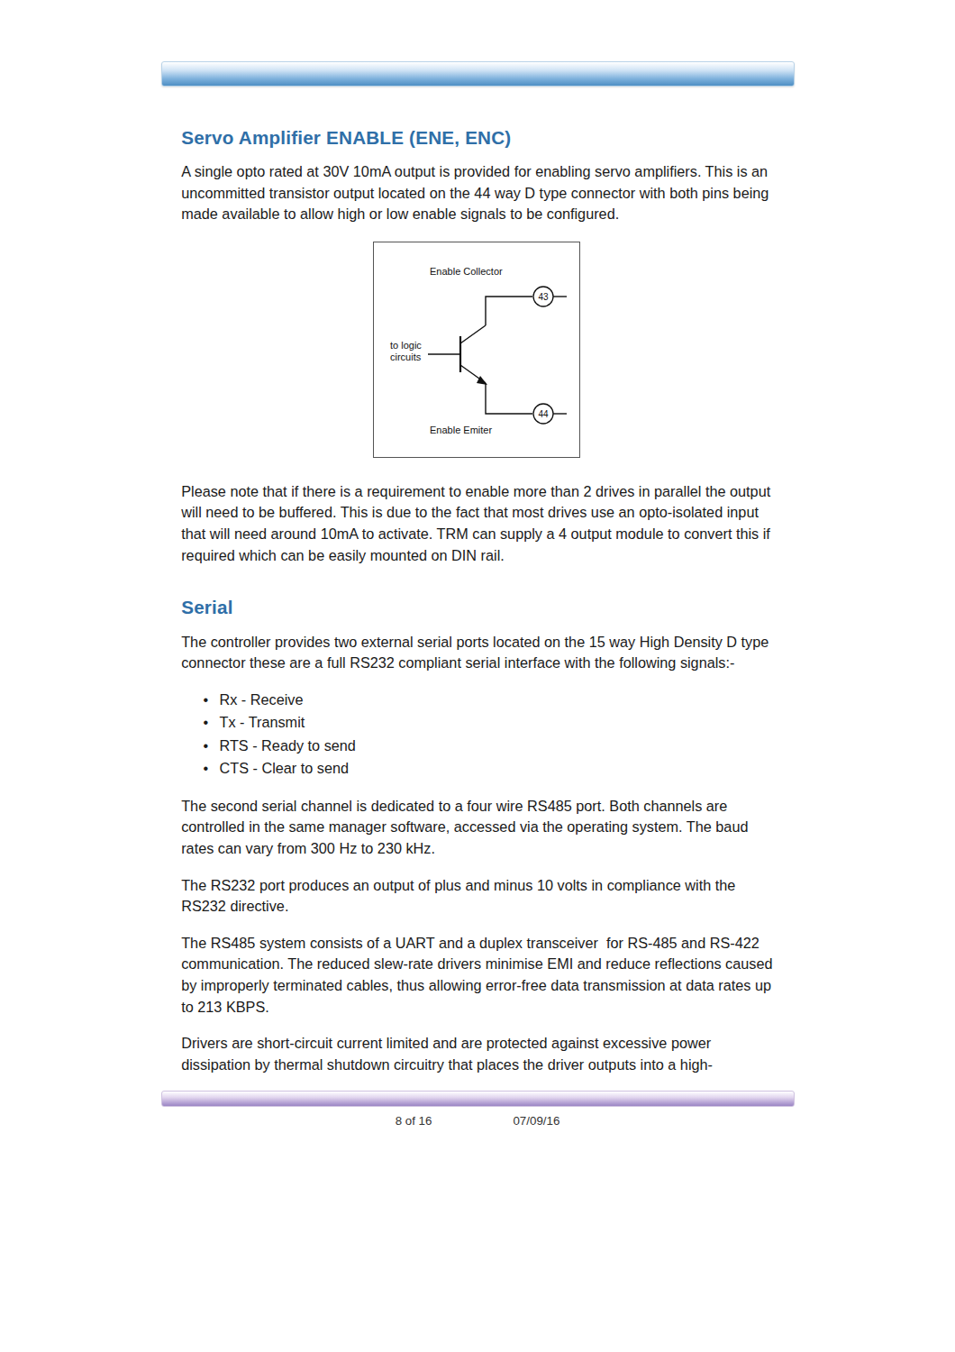Servo Amplifier ENABLE (ENE, ENC)
A single opto rated at 30V 10mA output is provided for enabling servo amplifiers. This is an uncommitted transistor output located on the 44 way D type connector with both pins being made available to allow high or low enable signals to be configured.
Enable Collector Enable Emiter to logic circuits 43 44
Please note that if there is a requirement to enable more than 2 drives in parallel the output will need to be buffered. This is due to the fact that most drives use an opto-isolated input that will need around 10mA to activate. TRM can supply a 4 output module to convert this if required which can be easily mounted on DIN rail.
Serial
The controller provides two external serial ports located on the 15 way High Density D type connector these are a full RS232 compliant serial interface with the following signals:-
Rx - Receive
Tx - Transmit
RTS - Ready to send
CTS - Clear to send
The second serial channel is dedicated to a four wire RS485 port. Both channels are controlled in the same manager software, accessed via the operating system. The baud rates can vary from 300 Hz to 230 kHz.
The RS232 port produces an output of plus and minus 10 volts in compliance with the RS232 directive.
The RS485 system consists of a UART and a duplex transceiver for RS-485 and RS-422 communication. The reduced slew-rate drivers minimise EMI and reduce reflections caused by improperly terminated cables, thus allowing error-free data transmission at data rates up to 213 KBPS.
Drivers are short-circuit current limited and are protected against excessive power dissipation by thermal shutdown circuitry that places the driver outputs into a high-
8 of 16 07/09/16